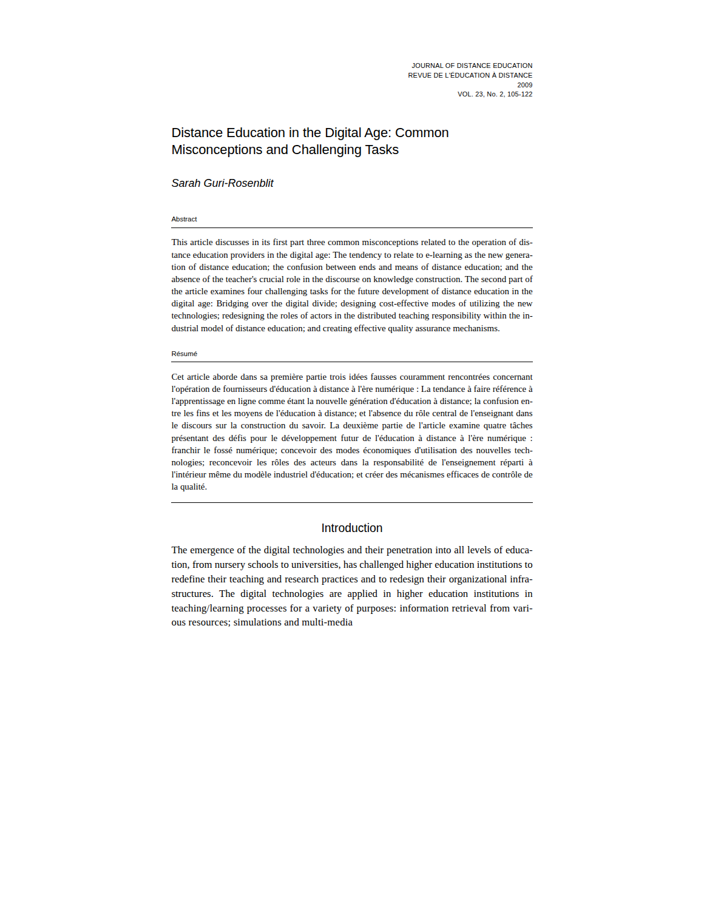JOURNAL OF DISTANCE EDUCATION
REVUE DE L'ÉDUCATION À DISTANCE
2009
VOL. 23, No. 2, 105-122
Distance Education in the Digital Age: Common Misconceptions and Challenging Tasks
Sarah Guri-Rosenblit
Abstract
This article discusses in its first part three common misconceptions related to the operation of distance education providers in the digital age: The tendency to relate to e-learning as the new generation of distance education; the confusion between ends and means of distance education; and the absence of the teacher's crucial role in the discourse on knowledge construction. The second part of the article examines four challenging tasks for the future development of distance education in the digital age: Bridging over the digital divide; designing cost-effective modes of utilizing the new technologies; redesigning the roles of actors in the distributed teaching responsibility within the industrial model of distance education; and creating effective quality assurance mechanisms.
Résumé
Cet article aborde dans sa première partie trois idées fausses couramment rencontrées concernant l'opération de fournisseurs d'éducation à distance à l'ère numérique : La tendance à faire référence à l'apprentissage en ligne comme étant la nouvelle génération d'éducation à distance; la confusion entre les fins et les moyens de l'éducation à distance; et l'absence du rôle central de l'enseignant dans le discours sur la construction du savoir. La deuxième partie de l'article examine quatre tâches présentant des défis pour le développement futur de l'éducation à distance à l'ère numérique : franchir le fossé numérique; concevoir des modes économiques d'utilisation des nouvelles technologies; reconcevoir les rôles des acteurs dans la responsabilité de l'enseignement réparti à l'intérieur même du modèle industriel d'éducation; et créer des mécanismes efficaces de contrôle de la qualité.
Introduction
The emergence of the digital technologies and their penetration into all levels of education, from nursery schools to universities, has challenged higher education institutions to redefine their teaching and research practices and to redesign their organizational infrastructures. The digital technologies are applied in higher education institutions in teaching/learning processes for a variety of purposes: information retrieval from various resources; simulations and multi-media